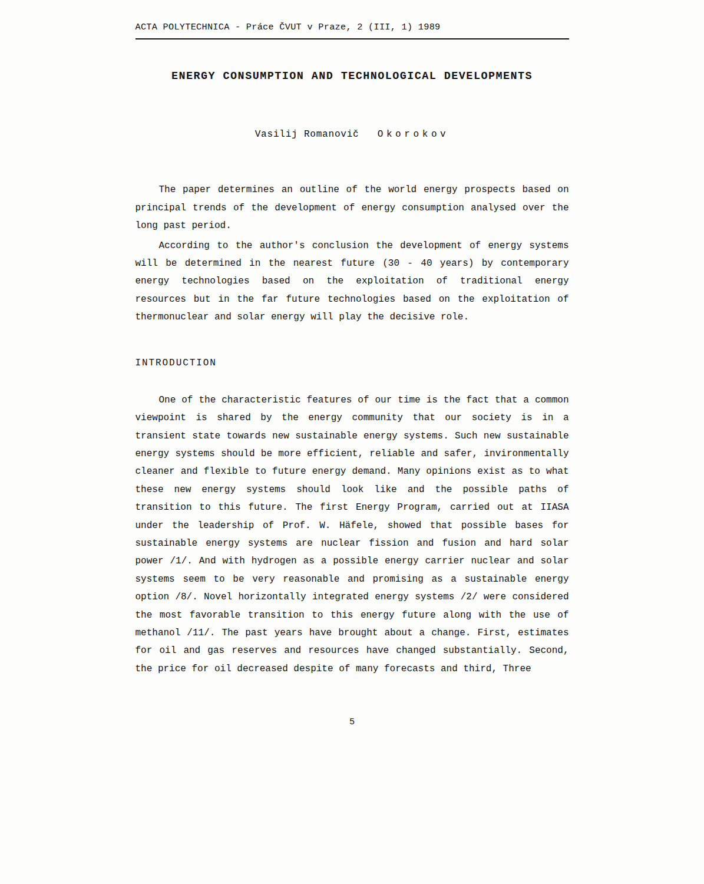ACTA POLYTECHNICA - Práce ČVUT v Praze, 2 (III, 1) 1989
ENERGY CONSUMPTION AND TECHNOLOGICAL DEVELOPMENTS
Vasilij Romanovič Okorokov
The paper determines an outline of the world energy prospects based on principal trends of the development of energy consumption analysed over the long past period.
According to the author's conclusion the development of energy systems will be determined in the nearest future (30 - 40 years) by contemporary energy technologies based on the exploitation of traditional energy resources but in the far future technologies based on the exploitation of thermonuclear and solar energy will play the decisive role.
INTRODUCTION
One of the characteristic features of our time is the fact that a common viewpoint is shared by the energy community that our society is in a transient state towards new sustainable energy systems. Such new sustainable energy systems should be more efficient, reliable and safer, invironmentally cleaner and flexible to future energy demand. Many opinions exist as to what these new energy systems should look like and the possible paths of transition to this future. The first Energy Program, carried out at IIASA under the leadership of Prof. W. Häfele, showed that possible bases for sustainable energy systems are nuclear fission and fusion and hard solar power /1/. And with hydrogen as a possible energy carrier nuclear and solar systems seem to be very reasonable and promising as a sustainable energy option /8/. Novel horizontally integrated energy systems /2/ were considered the most favorable transition to this energy future along with the use of methanol /11/. The past years have brought about a change. First, estimates for oil and gas reserves and resources have changed substantially. Second, the price for oil decreased despite of many forecasts and third, Three
5